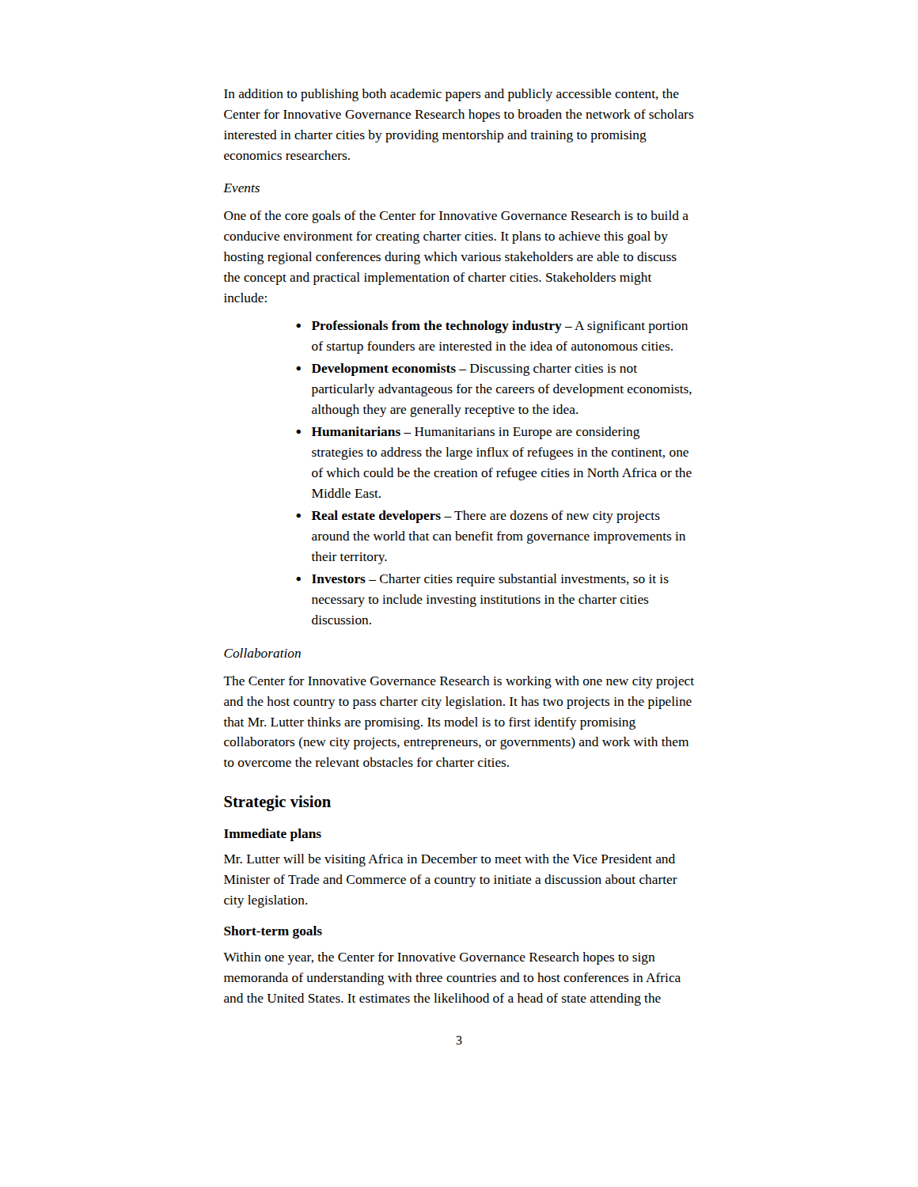In addition to publishing both academic papers and publicly accessible content, the Center for Innovative Governance Research hopes to broaden the network of scholars interested in charter cities by providing mentorship and training to promising economics researchers.
Events
One of the core goals of the Center for Innovative Governance Research is to build a conducive environment for creating charter cities. It plans to achieve this goal by hosting regional conferences during which various stakeholders are able to discuss the concept and practical implementation of charter cities. Stakeholders might include:
Professionals from the technology industry – A significant portion of startup founders are interested in the idea of autonomous cities.
Development economists – Discussing charter cities is not particularly advantageous for the careers of development economists, although they are generally receptive to the idea.
Humanitarians – Humanitarians in Europe are considering strategies to address the large influx of refugees in the continent, one of which could be the creation of refugee cities in North Africa or the Middle East.
Real estate developers – There are dozens of new city projects around the world that can benefit from governance improvements in their territory.
Investors – Charter cities require substantial investments, so it is necessary to include investing institutions in the charter cities discussion.
Collaboration
The Center for Innovative Governance Research is working with one new city project and the host country to pass charter city legislation. It has two projects in the pipeline that Mr. Lutter thinks are promising. Its model is to first identify promising collaborators (new city projects, entrepreneurs, or governments) and work with them to overcome the relevant obstacles for charter cities.
Strategic vision
Immediate plans
Mr. Lutter will be visiting Africa in December to meet with the Vice President and Minister of Trade and Commerce of a country to initiate a discussion about charter city legislation.
Short-term goals
Within one year, the Center for Innovative Governance Research hopes to sign memoranda of understanding with three countries and to host conferences in Africa and the United States. It estimates the likelihood of a head of state attending the
3